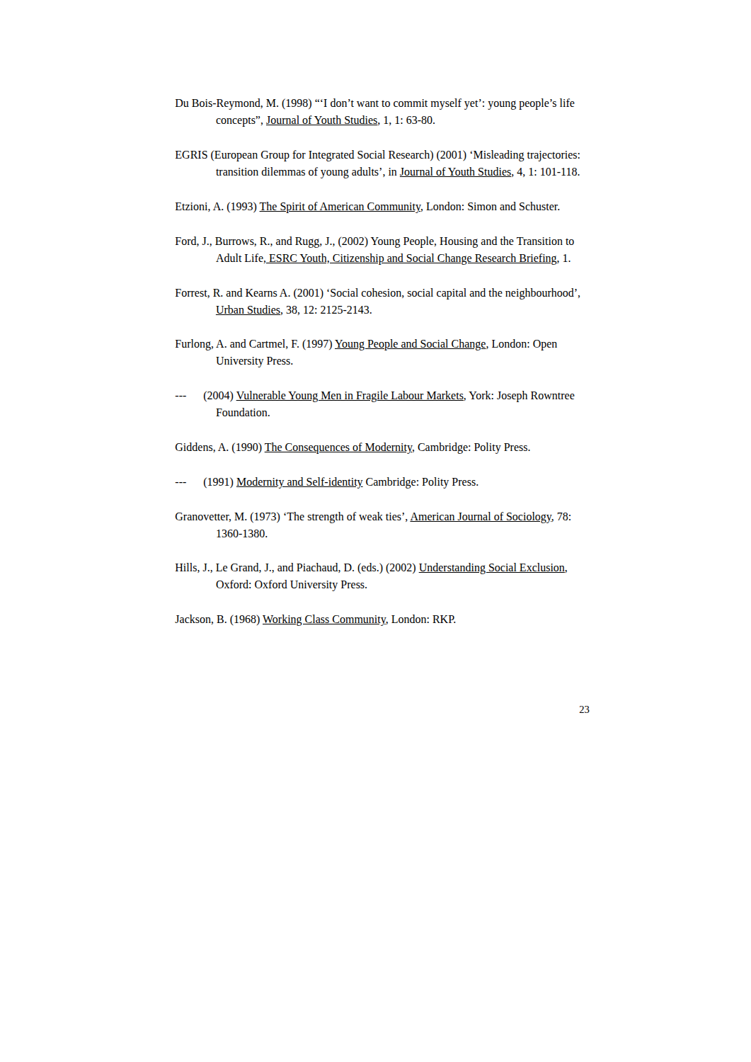Du Bois-Reymond, M. (1998) “‘I don’t want to commit myself yet’: young people’s life concepts”, Journal of Youth Studies, 1, 1: 63-80.
EGRIS (European Group for Integrated Social Research) (2001) ‘Misleading trajectories: transition dilemmas of young adults’, in Journal of Youth Studies, 4, 1: 101-118.
Etzioni, A. (1993) The Spirit of American Community, London: Simon and Schuster.
Ford, J., Burrows, R., and Rugg, J., (2002) Young People, Housing and the Transition to Adult Life, ESRC Youth, Citizenship and Social Change Research Briefing, 1.
Forrest, R. and Kearns A. (2001) ‘Social cohesion, social capital and the neighbourhood’, Urban Studies, 38, 12: 2125-2143.
Furlong, A. and Cartmel, F. (1997) Young People and Social Change, London: Open University Press.
--- (2004) Vulnerable Young Men in Fragile Labour Markets, York: Joseph Rowntree Foundation.
Giddens, A. (1990) The Consequences of Modernity, Cambridge: Polity Press.
--- (1991) Modernity and Self-identity Cambridge: Polity Press.
Granovetter, M. (1973) ‘The strength of weak ties’, American Journal of Sociology, 78: 1360-1380.
Hills, J., Le Grand, J., and Piachaud, D. (eds.) (2002) Understanding Social Exclusion, Oxford: Oxford University Press.
Jackson, B. (1968) Working Class Community, London: RKP.
23